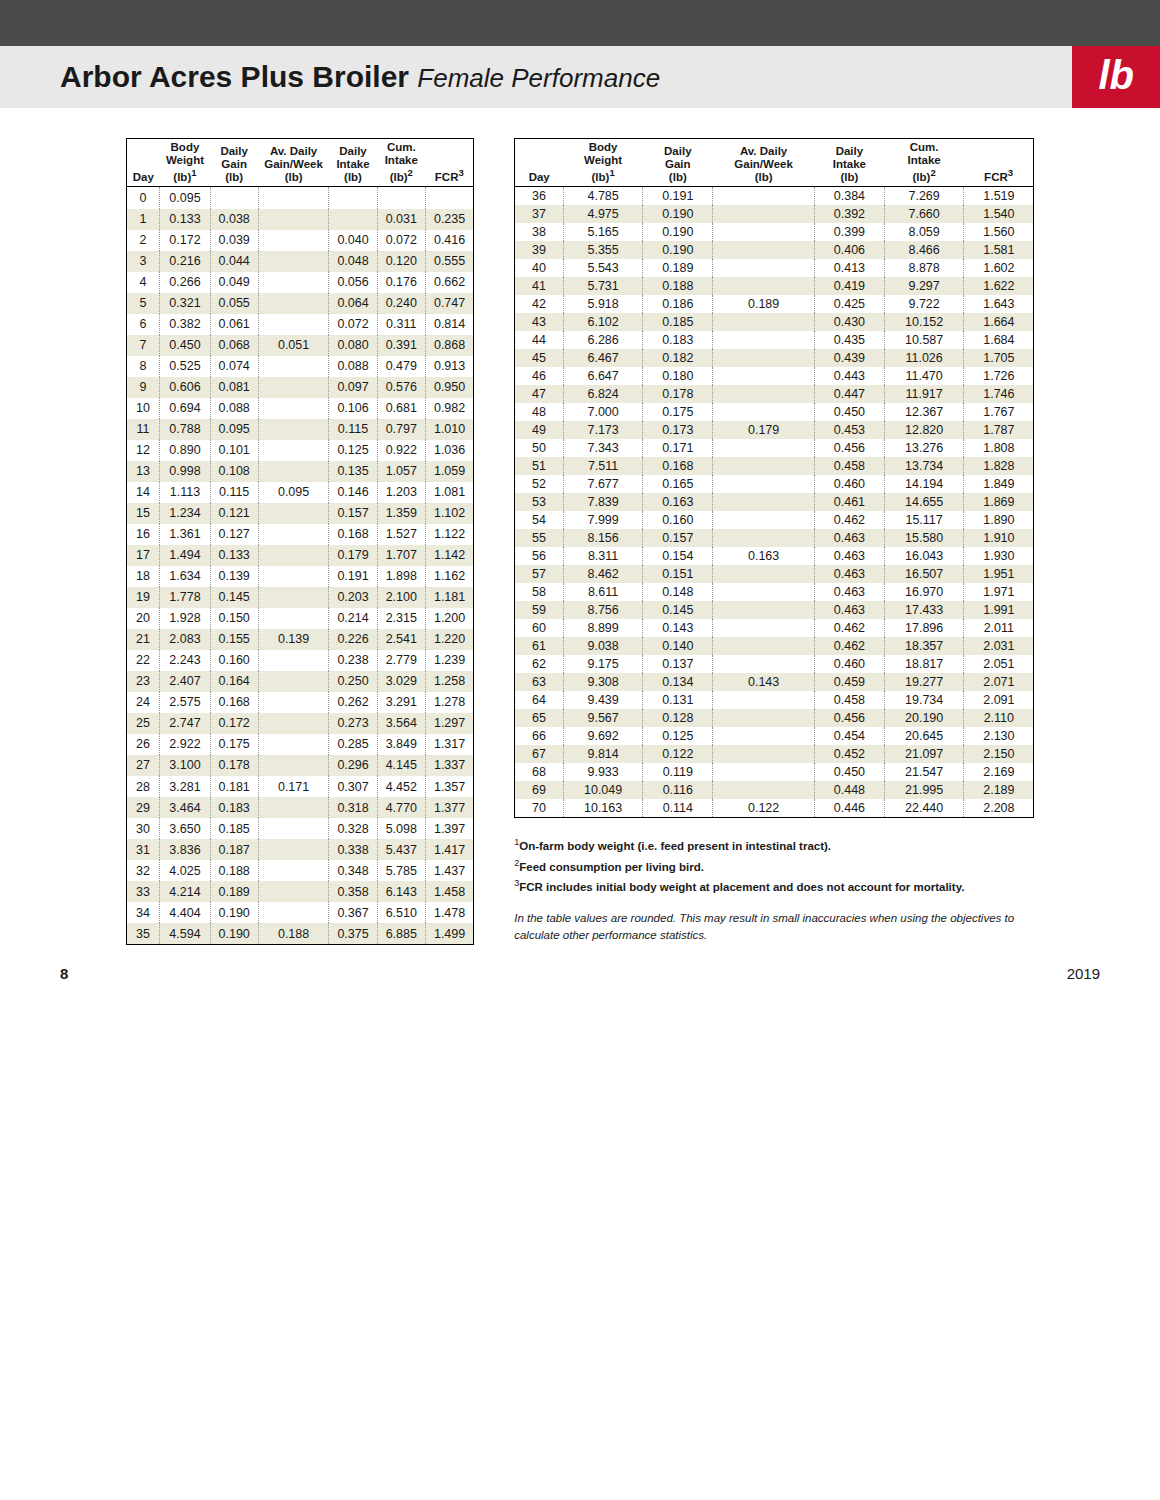Arbor Acres Plus Broiler Female Performance
lb
| Day | Body Weight (lb) 1 | Daily Gain (lb) | Av. Daily Gain/Week (lb) | Daily Intake (lb) | Cum. Intake (lb) 2 | FCR 3 |
| --- | --- | --- | --- | --- | --- | --- |
| 0 | 0.095 | | | | | |
| 1 | 0.133 | 0.038 | | | 0.031 | 0.235 |
| 2 | 0.172 | 0.039 | | 0.040 | 0.072 | 0.416 |
| 3 | 0.216 | 0.044 | | 0.048 | 0.120 | 0.555 |
| 4 | 0.266 | 0.049 | | 0.056 | 0.176 | 0.662 |
| 5 | 0.321 | 0.055 | | 0.064 | 0.240 | 0.747 |
| 6 | 0.382 | 0.061 | | 0.072 | 0.311 | 0.814 |
| 7 | 0.450 | 0.068 | 0.051 | 0.080 | 0.391 | 0.868 |
| 8 | 0.525 | 0.074 | | 0.088 | 0.479 | 0.913 |
| 9 | 0.606 | 0.081 | | 0.097 | 0.576 | 0.950 |
| 10 | 0.694 | 0.088 | | 0.106 | 0.681 | 0.982 |
| 11 | 0.788 | 0.095 | | 0.115 | 0.797 | 1.010 |
| 12 | 0.890 | 0.101 | | 0.125 | 0.922 | 1.036 |
| 13 | 0.998 | 0.108 | | 0.135 | 1.057 | 1.059 |
| 14 | 1.113 | 0.115 | 0.095 | 0.146 | 1.203 | 1.081 |
| 15 | 1.234 | 0.121 | | 0.157 | 1.359 | 1.102 |
| 16 | 1.361 | 0.127 | | 0.168 | 1.527 | 1.122 |
| 17 | 1.494 | 0.133 | | 0.179 | 1.707 | 1.142 |
| 18 | 1.634 | 0.139 | | 0.191 | 1.898 | 1.162 |
| 19 | 1.778 | 0.145 | | 0.203 | 2.100 | 1.181 |
| 20 | 1.928 | 0.150 | | 0.214 | 2.315 | 1.200 |
| 21 | 2.083 | 0.155 | 0.139 | 0.226 | 2.541 | 1.220 |
| 22 | 2.243 | 0.160 | | 0.238 | 2.779 | 1.239 |
| 23 | 2.407 | 0.164 | | 0.250 | 3.029 | 1.258 |
| 24 | 2.575 | 0.168 | | 0.262 | 3.291 | 1.278 |
| 25 | 2.747 | 0.172 | | 0.273 | 3.564 | 1.297 |
| 26 | 2.922 | 0.175 | | 0.285 | 3.849 | 1.317 |
| 27 | 3.100 | 0.178 | | 0.296 | 4.145 | 1.337 |
| 28 | 3.281 | 0.181 | 0.171 | 0.307 | 4.452 | 1.357 |
| 29 | 3.464 | 0.183 | | 0.318 | 4.770 | 1.377 |
| 30 | 3.650 | 0.185 | | 0.328 | 5.098 | 1.397 |
| 31 | 3.836 | 0.187 | | 0.338 | 5.437 | 1.417 |
| 32 | 4.025 | 0.188 | | 0.348 | 5.785 | 1.437 |
| 33 | 4.214 | 0.189 | | 0.358 | 6.143 | 1.458 |
| 34 | 4.404 | 0.190 | | 0.367 | 6.510 | 1.478 |
| 35 | 4.594 | 0.190 | 0.188 | 0.375 | 6.885 | 1.499 |
| Day | Body Weight (lb) 1 | Daily Gain (lb) | Av. Daily Gain/Week (lb) | Daily Intake (lb) | Cum. Intake (lb) 2 | FCR 3 |
| --- | --- | --- | --- | --- | --- | --- |
| 36 | 4.785 | 0.191 | | 0.384 | 7.269 | 1.519 |
| 37 | 4.975 | 0.190 | | 0.392 | 7.660 | 1.540 |
| 38 | 5.165 | 0.190 | | 0.399 | 8.059 | 1.560 |
| 39 | 5.355 | 0.190 | | 0.406 | 8.466 | 1.581 |
| 40 | 5.543 | 0.189 | | 0.413 | 8.878 | 1.602 |
| 41 | 5.731 | 0.188 | | 0.419 | 9.297 | 1.622 |
| 42 | 5.918 | 0.186 | 0.189 | 0.425 | 9.722 | 1.643 |
| 43 | 6.102 | 0.185 | | 0.430 | 10.152 | 1.664 |
| 44 | 6.286 | 0.183 | | 0.435 | 10.587 | 1.684 |
| 45 | 6.467 | 0.182 | | 0.439 | 11.026 | 1.705 |
| 46 | 6.647 | 0.180 | | 0.443 | 11.470 | 1.726 |
| 47 | 6.824 | 0.178 | | 0.447 | 11.917 | 1.746 |
| 48 | 7.000 | 0.175 | | 0.450 | 12.367 | 1.767 |
| 49 | 7.173 | 0.173 | 0.179 | 0.453 | 12.820 | 1.787 |
| 50 | 7.343 | 0.171 | | 0.456 | 13.276 | 1.808 |
| 51 | 7.511 | 0.168 | | 0.458 | 13.734 | 1.828 |
| 52 | 7.677 | 0.165 | | 0.460 | 14.194 | 1.849 |
| 53 | 7.839 | 0.163 | | 0.461 | 14.655 | 1.869 |
| 54 | 7.999 | 0.160 | | 0.462 | 15.117 | 1.890 |
| 55 | 8.156 | 0.157 | | 0.463 | 15.580 | 1.910 |
| 56 | 8.311 | 0.154 | 0.163 | 0.463 | 16.043 | 1.930 |
| 57 | 8.462 | 0.151 | | 0.463 | 16.507 | 1.951 |
| 58 | 8.611 | 0.148 | | 0.463 | 16.970 | 1.971 |
| 59 | 8.756 | 0.145 | | 0.463 | 17.433 | 1.991 |
| 60 | 8.899 | 0.143 | | 0.462 | 17.896 | 2.011 |
| 61 | 9.038 | 0.140 | | 0.462 | 18.357 | 2.031 |
| 62 | 9.175 | 0.137 | | 0.460 | 18.817 | 2.051 |
| 63 | 9.308 | 0.134 | 0.143 | 0.459 | 19.277 | 2.071 |
| 64 | 9.439 | 0.131 | | 0.458 | 19.734 | 2.091 |
| 65 | 9.567 | 0.128 | | 0.456 | 20.190 | 2.110 |
| 66 | 9.692 | 0.125 | | 0.454 | 20.645 | 2.130 |
| 67 | 9.814 | 0.122 | | 0.452 | 21.097 | 2.150 |
| 68 | 9.933 | 0.119 | | 0.450 | 21.547 | 2.169 |
| 69 | 10.049 | 0.116 | | 0.448 | 21.995 | 2.189 |
| 70 | 10.163 | 0.114 | 0.122 | 0.446 | 22.440 | 2.208 |
1On-farm body weight (i.e. feed present in intestinal tract).
2Feed consumption per living bird.
3FCR includes initial body weight at placement and does not account for mortality.
In the table values are rounded. This may result in small inaccuracies when using the objectives to calculate other performance statistics.
8 2019